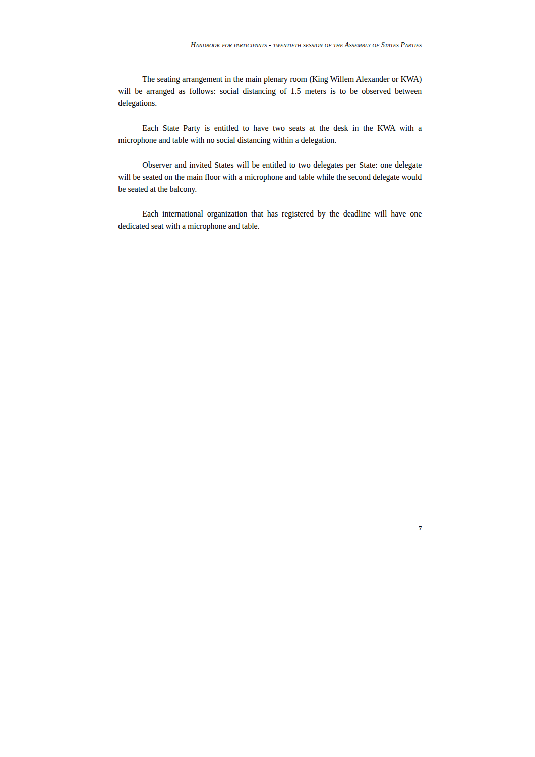Handbook for participants - twentieth session of the Assembly of States Parties
The seating arrangement in the main plenary room (King Willem Alexander or KWA) will be arranged as follows: social distancing of 1.5 meters is to be observed between delegations.
Each State Party is entitled to have two seats at the desk in the KWA with a microphone and table with no social distancing within a delegation.
Observer and invited States will be entitled to two delegates per State: one delegate will be seated on the main floor with a microphone and table while the second delegate would be seated at the balcony.
Each international organization that has registered by the deadline will have one dedicated seat with a microphone and table.
7